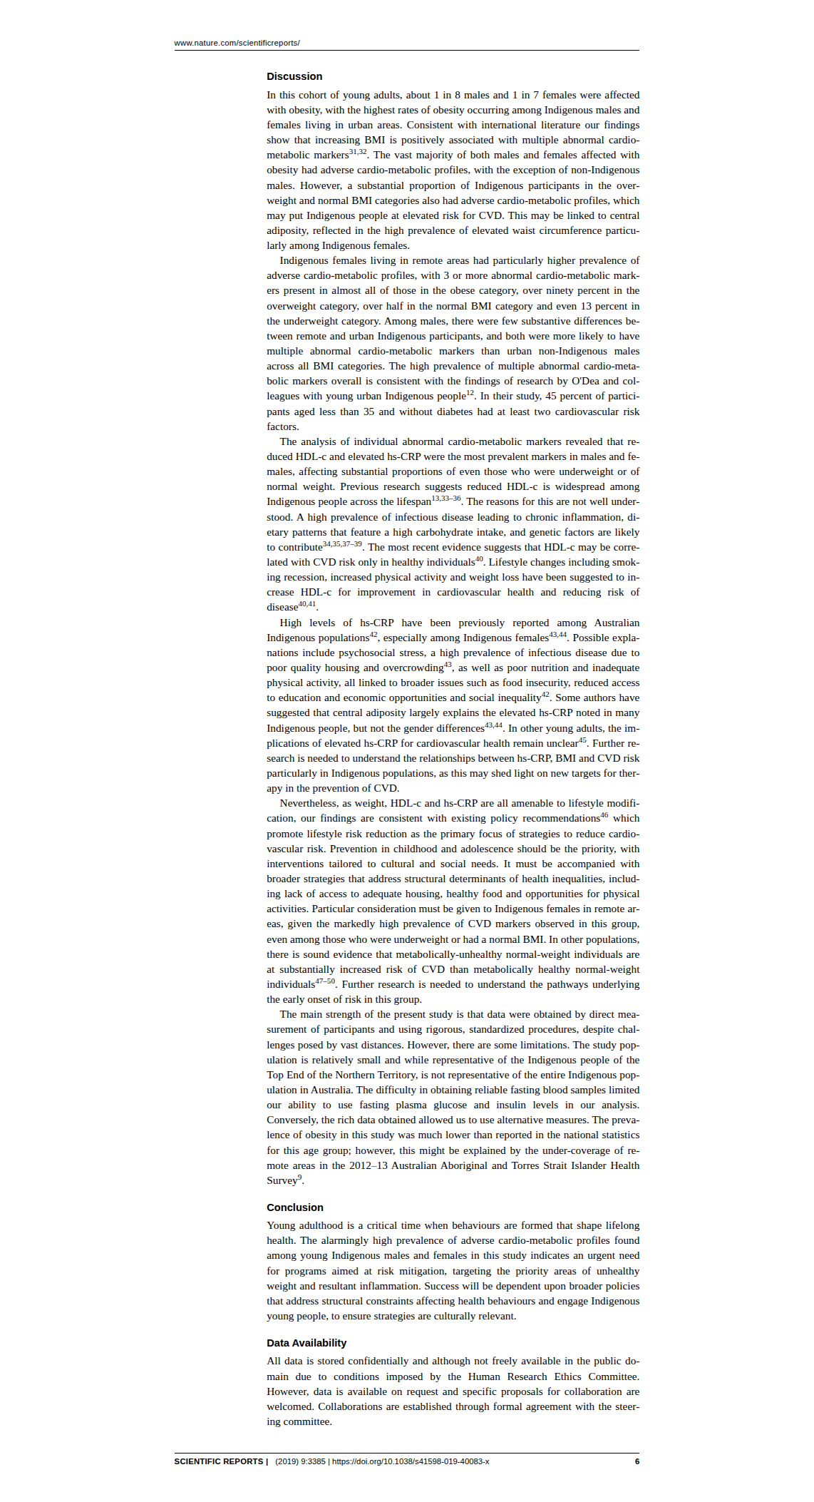www.nature.com/scientificreports/
Discussion
In this cohort of young adults, about 1 in 8 males and 1 in 7 females were affected with obesity, with the highest rates of obesity occurring among Indigenous males and females living in urban areas. Consistent with international literature our findings show that increasing BMI is positively associated with multiple abnormal cardio-metabolic markers31,32. The vast majority of both males and females affected with obesity had adverse cardio-metabolic profiles, with the exception of non-Indigenous males. However, a substantial proportion of Indigenous participants in the overweight and normal BMI categories also had adverse cardio-metabolic profiles, which may put Indigenous people at elevated risk for CVD. This may be linked to central adiposity, reflected in the high prevalence of elevated waist circumference particularly among Indigenous females.
Indigenous females living in remote areas had particularly higher prevalence of adverse cardio-metabolic profiles, with 3 or more abnormal cardio-metabolic markers present in almost all of those in the obese category, over ninety percent in the overweight category, over half in the normal BMI category and even 13 percent in the underweight category. Among males, there were few substantive differences between remote and urban Indigenous participants, and both were more likely to have multiple abnormal cardio-metabolic markers than urban non-Indigenous males across all BMI categories. The high prevalence of multiple abnormal cardio-metabolic markers overall is consistent with the findings of research by O'Dea and colleagues with young urban Indigenous people12. In their study, 45 percent of participants aged less than 35 and without diabetes had at least two cardiovascular risk factors.
The analysis of individual abnormal cardio-metabolic markers revealed that reduced HDL-c and elevated hs-CRP were the most prevalent markers in males and females, affecting substantial proportions of even those who were underweight or of normal weight. Previous research suggests reduced HDL-c is widespread among Indigenous people across the lifespan13,33–36. The reasons for this are not well understood. A high prevalence of infectious disease leading to chronic inflammation, dietary patterns that feature a high carbohydrate intake, and genetic factors are likely to contribute34,35,37–39. The most recent evidence suggests that HDL-c may be correlated with CVD risk only in healthy individuals40. Lifestyle changes including smoking recession, increased physical activity and weight loss have been suggested to increase HDL-c for improvement in cardiovascular health and reducing risk of disease40,41.
High levels of hs-CRP have been previously reported among Australian Indigenous populations42, especially among Indigenous females43,44. Possible explanations include psychosocial stress, a high prevalence of infectious disease due to poor quality housing and overcrowding43, as well as poor nutrition and inadequate physical activity, all linked to broader issues such as food insecurity, reduced access to education and economic opportunities and social inequality42. Some authors have suggested that central adiposity largely explains the elevated hs-CRP noted in many Indigenous people, but not the gender differences43,44. In other young adults, the implications of elevated hs-CRP for cardiovascular health remain unclear45. Further research is needed to understand the relationships between hs-CRP, BMI and CVD risk particularly in Indigenous populations, as this may shed light on new targets for therapy in the prevention of CVD.
Nevertheless, as weight, HDL-c and hs-CRP are all amenable to lifestyle modification, our findings are consistent with existing policy recommendations46 which promote lifestyle risk reduction as the primary focus of strategies to reduce cardiovascular risk. Prevention in childhood and adolescence should be the priority, with interventions tailored to cultural and social needs. It must be accompanied with broader strategies that address structural determinants of health inequalities, including lack of access to adequate housing, healthy food and opportunities for physical activities. Particular consideration must be given to Indigenous females in remote areas, given the markedly high prevalence of CVD markers observed in this group, even among those who were underweight or had a normal BMI. In other populations, there is sound evidence that metabolically-unhealthy normal-weight individuals are at substantially increased risk of CVD than metabolically healthy normal-weight individuals47–50. Further research is needed to understand the pathways underlying the early onset of risk in this group.
The main strength of the present study is that data were obtained by direct measurement of participants and using rigorous, standardized procedures, despite challenges posed by vast distances. However, there are some limitations. The study population is relatively small and while representative of the Indigenous people of the Top End of the Northern Territory, is not representative of the entire Indigenous population in Australia. The difficulty in obtaining reliable fasting blood samples limited our ability to use fasting plasma glucose and insulin levels in our analysis. Conversely, the rich data obtained allowed us to use alternative measures. The prevalence of obesity in this study was much lower than reported in the national statistics for this age group; however, this might be explained by the under-coverage of remote areas in the 2012–13 Australian Aboriginal and Torres Strait Islander Health Survey9.
Conclusion
Young adulthood is a critical time when behaviours are formed that shape lifelong health. The alarmingly high prevalence of adverse cardio-metabolic profiles found among young Indigenous males and females in this study indicates an urgent need for programs aimed at risk mitigation, targeting the priority areas of unhealthy weight and resultant inflammation. Success will be dependent upon broader policies that address structural constraints affecting health behaviours and engage Indigenous young people, to ensure strategies are culturally relevant.
Data Availability
All data is stored confidentially and although not freely available in the public domain due to conditions imposed by the Human Research Ethics Committee. However, data is available on request and specific proposals for collaboration are welcomed. Collaborations are established through formal agreement with the steering committee.
SCIENTIFIC REPORTS | (2019) 9:3385 | https://doi.org/10.1038/s41598-019-40083-x 6